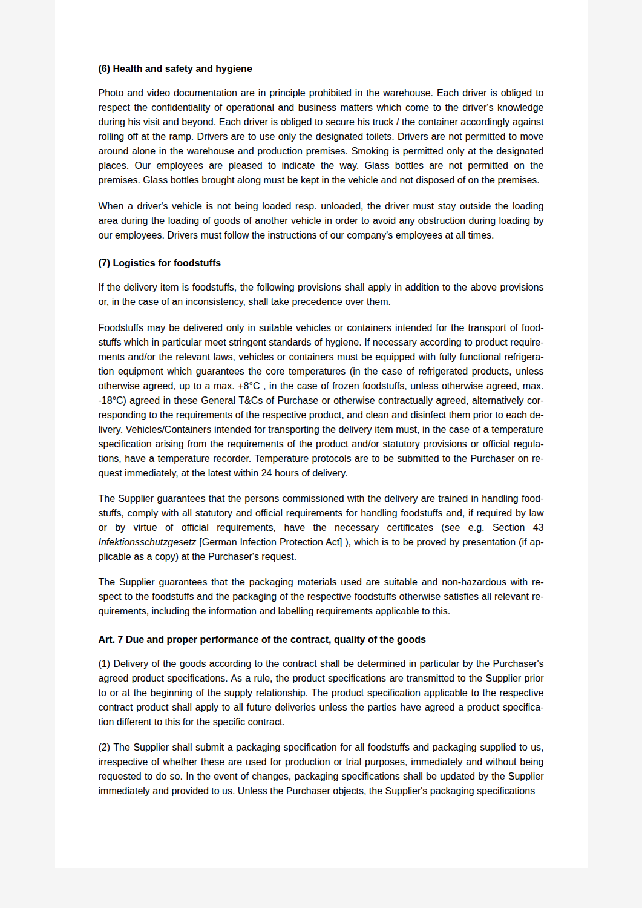(6) Health and safety and hygiene
Photo and video documentation are in principle prohibited in the warehouse. Each driver is obliged to respect the confidentiality of operational and business matters which come to the driver's knowledge during his visit and beyond. Each driver is obliged to secure his truck / the container accordingly against rolling off at the ramp. Drivers are to use only the designated toilets. Drivers are not permitted to move around alone in the warehouse and production premises. Smoking is permitted only at the designated places. Our employees are pleased to indicate the way. Glass bottles are not permitted on the premises. Glass bottles brought along must be kept in the vehicle and not disposed of on the premises.
When a driver's vehicle is not being loaded resp. unloaded, the driver must stay outside the loading area during the loading of goods of another vehicle in order to avoid any obstruction during loading by our employees. Drivers must follow the instructions of our company's employees at all times.
(7) Logistics for foodstuffs
If the delivery item is foodstuffs, the following provisions shall apply in addition to the above provisions or, in the case of an inconsistency, shall take precedence over them.
Foodstuffs may be delivered only in suitable vehicles or containers intended for the transport of foodstuffs which in particular meet stringent standards of hygiene. If necessary according to product requirements and/or the relevant laws, vehicles or containers must be equipped with fully functional refrigeration equipment which guarantees the core temperatures (in the case of refrigerated products, unless otherwise agreed, up to a max. +8°C , in the case of frozen foodstuffs, unless otherwise agreed, max. -18°C) agreed in these General T&Cs of Purchase or otherwise contractually agreed, alternatively corresponding to the requirements of the respective product, and clean and disinfect them prior to each delivery. Vehicles/Containers intended for transporting the delivery item must, in the case of a temperature specification arising from the requirements of the product and/or statutory provisions or official regulations, have a temperature recorder. Temperature protocols are to be submitted to the Purchaser on request immediately, at the latest within 24 hours of delivery.
The Supplier guarantees that the persons commissioned with the delivery are trained in handling foodstuffs, comply with all statutory and official requirements for handling foodstuffs and, if required by law or by virtue of official requirements, have the necessary certificates (see e.g. Section 43 Infektionsschutzgesetz [German Infection Protection Act] ), which is to be proved by presentation (if applicable as a copy) at the Purchaser's request.
The Supplier guarantees that the packaging materials used are suitable and non-hazardous with respect to the foodstuffs and the packaging of the respective foodstuffs otherwise satisfies all relevant requirements, including the information and labelling requirements applicable to this.
Art. 7 Due and proper performance of the contract, quality of the goods
(1) Delivery of the goods according to the contract shall be determined in particular by the Purchaser's agreed product specifications. As a rule, the product specifications are transmitted to the Supplier prior to or at the beginning of the supply relationship. The product specification applicable to the respective contract product shall apply to all future deliveries unless the parties have agreed a product specification different to this for the specific contract.
(2) The Supplier shall submit a packaging specification for all foodstuffs and packaging supplied to us, irrespective of whether these are used for production or trial purposes, immediately and without being requested to do so. In the event of changes, packaging specifications shall be updated by the Supplier immediately and provided to us. Unless the Purchaser objects, the Supplier's packaging specifications